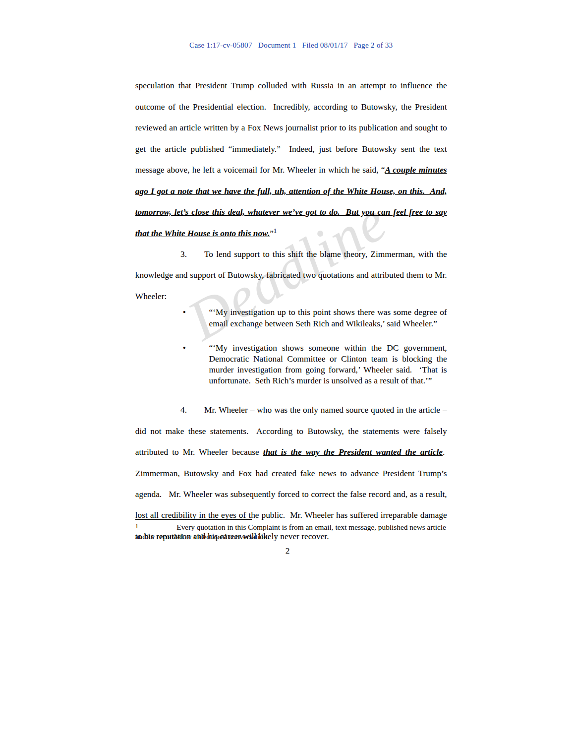Case 1:17-cv-05807 Document 1 Filed 08/01/17 Page 2 of 33
Deadline
speculation that President Trump colluded with Russia in an attempt to influence the outcome of the Presidential election. Incredibly, according to Butowsky, the President reviewed an article written by a Fox News journalist prior to its publication and sought to get the article published “immediately.” Indeed, just before Butowsky sent the text message above, he left a voicemail for Mr. Wheeler in which he said, “A couple minutes ago I got a note that we have the full, uh, attention of the White House, on this. And, tomorrow, let’s close this deal, whatever we’ve got to do. But you can feel free to say that the White House is onto this now.”1
3. To lend support to this shift the blame theory, Zimmerman, with the knowledge and support of Butowsky, fabricated two quotations and attributed them to Mr. Wheeler:
“‘My investigation up to this point shows there was some degree of email exchange between Seth Rich and Wikileaks,’ said Wheeler.”
“‘My investigation shows someone within the DC government, Democratic National Committee or Clinton team is blocking the murder investigation from going forward,’ Wheeler said. ‘That is unfortunate. Seth Rich’s murder is unsolved as a result of that.’”
4. Mr. Wheeler – who was the only named source quoted in the article – did not make these statements. According to Butowsky, the statements were falsely attributed to Mr. Wheeler because that is the way the President wanted the article. Zimmerman, Butowsky and Fox had created fake news to advance President Trump’s agenda. Mr. Wheeler was subsequently forced to correct the false record and, as a result, lost all credibility in the eyes of the public. Mr. Wheeler has suffered irreparable damage to his reputation and his career will likely never recover.
1 Every quotation in this Complaint is from an email, text message, published news article and/or recorded or videotaped conversation.
2